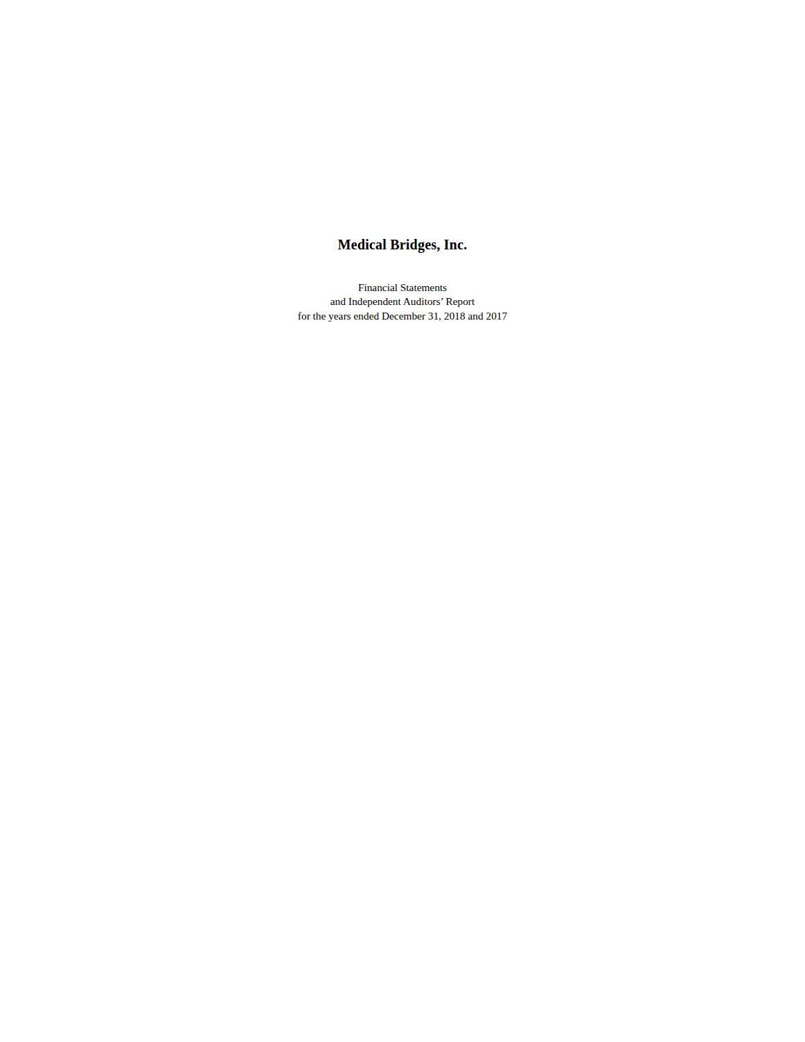Medical Bridges, Inc.
Financial Statements and Independent Auditors’ Report for the years ended December 31, 2018 and 2017